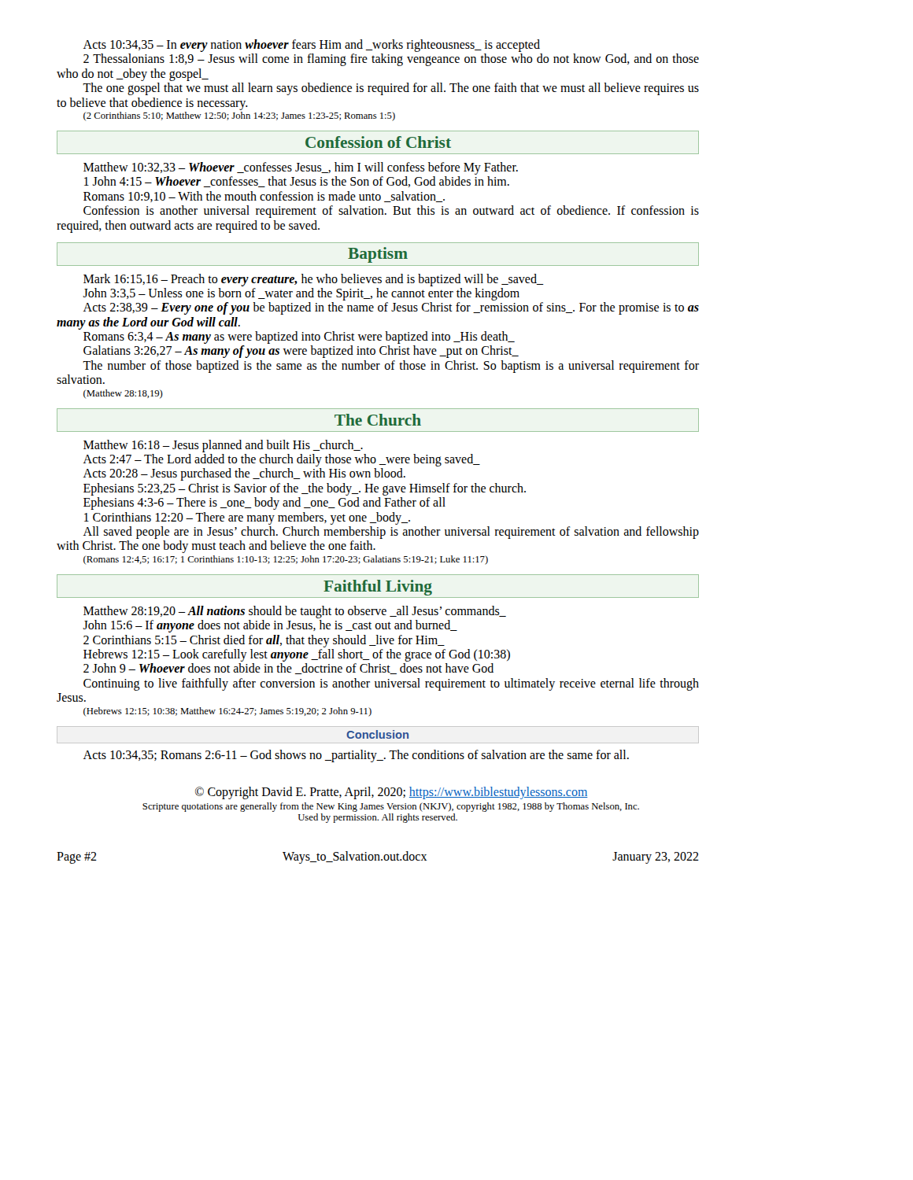Acts 10:34,35 – In every nation whoever fears Him and _works righteousness_ is accepted
2 Thessalonians 1:8,9 – Jesus will come in flaming fire taking vengeance on those who do not know God, and on those who do not _obey the gospel_
The one gospel that we must all learn says obedience is required for all. The one faith that we must all believe requires us to believe that obedience is necessary.
(2 Corinthians 5:10; Matthew 12:50; John 14:23; James 1:23-25; Romans 1:5)
Confession of Christ
Matthew 10:32,33 – Whoever _confesses Jesus_, him I will confess before My Father.
1 John 4:15 – Whoever _confesses_ that Jesus is the Son of God, God abides in him.
Romans 10:9,10 – With the mouth confession is made unto _salvation_.
Confession is another universal requirement of salvation. But this is an outward act of obedience. If confession is required, then outward acts are required to be saved.
Baptism
Mark 16:15,16 – Preach to every creature, he who believes and is baptized will be _saved_
John 3:3,5 – Unless one is born of _water and the Spirit_, he cannot enter the kingdom
Acts 2:38,39 – Every one of you be baptized in the name of Jesus Christ for _remission of sins_. For the promise is to as many as the Lord our God will call.
Romans 6:3,4 – As many as were baptized into Christ were baptized into _His death_
Galatians 3:26,27 – As many of you as were baptized into Christ have _put on Christ_
The number of those baptized is the same as the number of those in Christ. So baptism is a universal requirement for salvation.
(Matthew 28:18,19)
The Church
Matthew 16:18 – Jesus planned and built His _church_.
Acts 2:47 – The Lord added to the church daily those who _were being saved_
Acts 20:28 – Jesus purchased the _church_ with His own blood.
Ephesians 5:23,25 – Christ is Savior of the _the body_. He gave Himself for the church.
Ephesians 4:3-6 – There is _one_ body and _one_ God and Father of all
1 Corinthians 12:20 – There are many members, yet one _body_.
All saved people are in Jesus’ church. Church membership is another universal requirement of salvation and fellowship with Christ. The one body must teach and believe the one faith.
(Romans 12:4,5; 16:17; 1 Corinthians 1:10-13; 12:25; John 17:20-23; Galatians 5:19-21; Luke 11:17)
Faithful Living
Matthew 28:19,20 – All nations should be taught to observe _all Jesus’ commands_
John 15:6 – If anyone does not abide in Jesus, he is _cast out and burned_
2 Corinthians 5:15 – Christ died for all, that they should _live for Him_
Hebrews 12:15 – Look carefully lest anyone _fall short_ of the grace of God (10:38)
2 John 9 – Whoever does not abide in the _doctrine of Christ_ does not have God
Continuing to live faithfully after conversion is another universal requirement to ultimately receive eternal life through Jesus.
(Hebrews 12:15; 10:38; Matthew 16:24-27; James 5:19,20; 2 John 9-11)
Conclusion
Acts 10:34,35; Romans 2:6-11 – God shows no _partiality_. The conditions of salvation are the same for all.
© Copyright David E. Pratte, April, 2020; https://www.biblestudylessons.com
Scripture quotations are generally from the New King James Version (NKJV), copyright 1982, 1988 by Thomas Nelson, Inc.
Used by permission. All rights reserved.
Page #2 Ways_to_Salvation.out.docx January 23, 2022